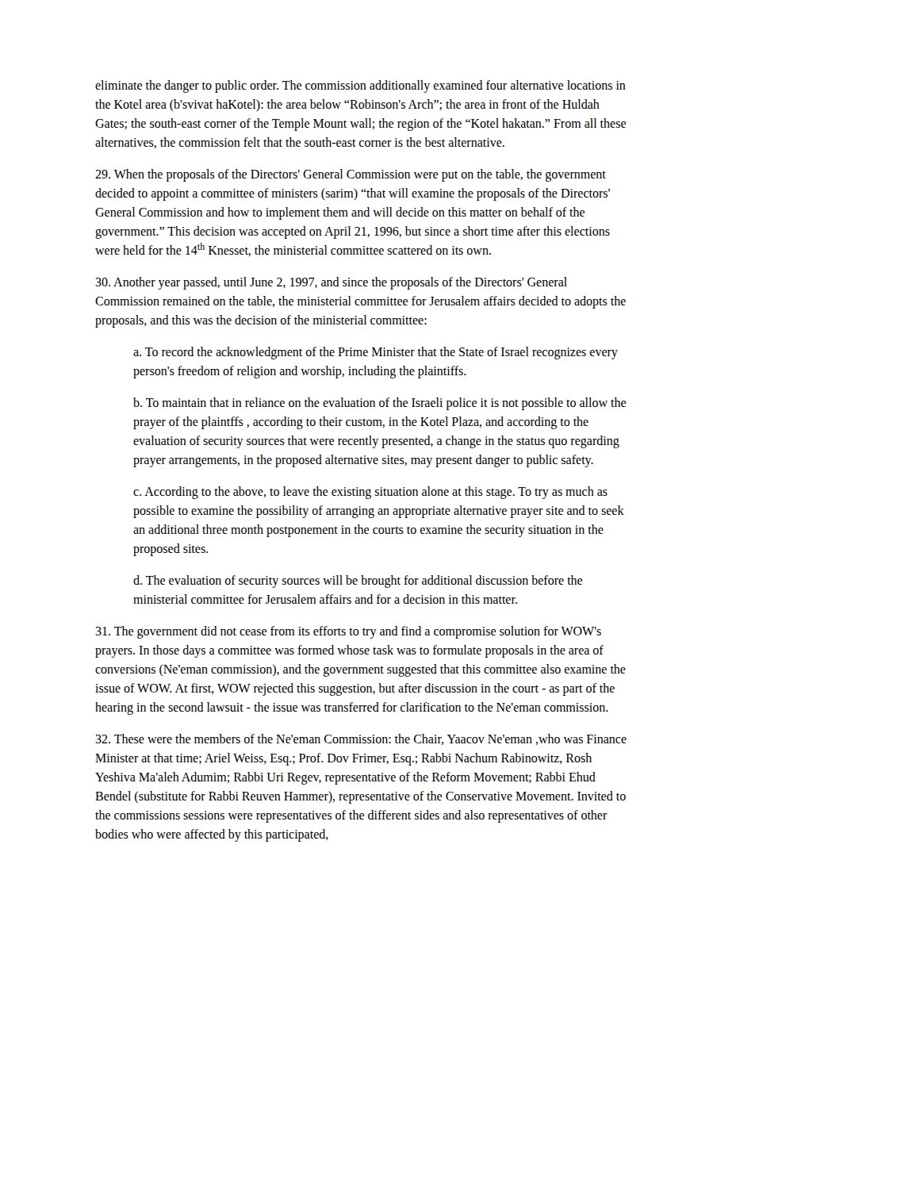eliminate the danger to public order. The commission additionally examined four alternative locations in the Kotel area (b'svivat haKotel): the area below “Robinson's Arch”; the area in front of the Huldah Gates; the south-east corner of the Temple Mount wall; the region of the “Kotel hakatan.” From all these alternatives, the commission felt that the south-east corner is the best alternative.
29. When the proposals of the Directors' General Commission were put on the table, the government decided to appoint a committee of ministers (sarim) “that will examine the proposals of the Directors' General Commission and how to implement them and will decide on this matter on behalf of the government.” This decision was accepted on April 21, 1996, but since a short time after this elections were held for the 14th Knesset, the ministerial committee scattered on its own.
30. Another year passed, until June 2, 1997, and since the proposals of the Directors' General Commission remained on the table, the ministerial committee for Jerusalem affairs decided to adopts the proposals, and this was the decision of the ministerial committee:
a. To record the acknowledgment of the Prime Minister that the State of Israel recognizes every person's freedom of religion and worship, including the plaintiffs.
b. To maintain that in reliance on the evaluation of the Israeli police it is not possible to allow the prayer of the plaintffs , according to their custom, in the Kotel Plaza, and according to the evaluation of security sources that were recently presented, a change in the status quo regarding prayer arrangements, in the proposed alternative sites, may present danger to public safety.
c. According to the above, to leave the existing situation alone at this stage. To try as much as possible to examine the possibility of arranging an appropriate alternative prayer site and to seek an additional three month postponement in the courts to examine the security situation in the proposed sites.
d. The evaluation of security sources will be brought for additional discussion before the ministerial committee for Jerusalem affairs and for a decision in this matter.
31. The government did not cease from its efforts to try and find a compromise solution for WOW's prayers. In those days a committee was formed whose task was to formulate proposals in the area of conversions (Ne'eman commission), and the government suggested that this committee also examine the issue of WOW. At first, WOW rejected this suggestion, but after discussion in the court - as part of the hearing in the second lawsuit - the issue was transferred for clarification to the Ne'eman commission.
32. These were the members of the Ne'eman Commission: the Chair, Yaacov Ne'eman ,who was Finance Minister at that time; Ariel Weiss, Esq.; Prof. Dov Frimer, Esq.; Rabbi Nachum Rabinowitz, Rosh Yeshiva Ma'aleh Adumim; Rabbi Uri Regev, representative of the Reform Movement; Rabbi Ehud Bendel (substitute for Rabbi Reuven Hammer), representative of the Conservative Movement. Invited to the commissions sessions were representatives of the different sides and also representatives of other bodies who were affected by this participated,